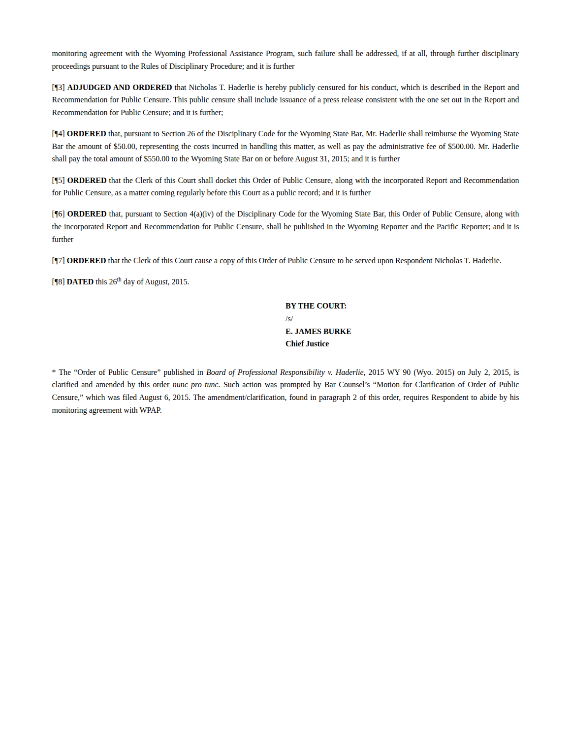monitoring agreement with the Wyoming Professional Assistance Program, such failure shall be addressed, if at all, through further disciplinary proceedings pursuant to the Rules of Disciplinary Procedure; and it is further
[¶3] ADJUDGED AND ORDERED that Nicholas T. Haderlie is hereby publicly censured for his conduct, which is described in the Report and Recommendation for Public Censure. This public censure shall include issuance of a press release consistent with the one set out in the Report and Recommendation for Public Censure; and it is further;
[¶4] ORDERED that, pursuant to Section 26 of the Disciplinary Code for the Wyoming State Bar, Mr. Haderlie shall reimburse the Wyoming State Bar the amount of $50.00, representing the costs incurred in handling this matter, as well as pay the administrative fee of $500.00. Mr. Haderlie shall pay the total amount of $550.00 to the Wyoming State Bar on or before August 31, 2015; and it is further
[¶5] ORDERED that the Clerk of this Court shall docket this Order of Public Censure, along with the incorporated Report and Recommendation for Public Censure, as a matter coming regularly before this Court as a public record; and it is further
[¶6] ORDERED that, pursuant to Section 4(a)(iv) of the Disciplinary Code for the Wyoming State Bar, this Order of Public Censure, along with the incorporated Report and Recommendation for Public Censure, shall be published in the Wyoming Reporter and the Pacific Reporter; and it is further
[¶7] ORDERED that the Clerk of this Court cause a copy of this Order of Public Censure to be served upon Respondent Nicholas T. Haderlie.
[¶8] DATED this 26th day of August, 2015.
BY THE COURT:
/s/
E. JAMES BURKE
Chief Justice
* The “Order of Public Censure” published in Board of Professional Responsibility v. Haderlie, 2015 WY 90 (Wyo. 2015) on July 2, 2015, is clarified and amended by this order nunc pro tunc. Such action was prompted by Bar Counsel’s “Motion for Clarification of Order of Public Censure,” which was filed August 6, 2015. The amendment/clarification, found in paragraph 2 of this order, requires Respondent to abide by his monitoring agreement with WPAP.